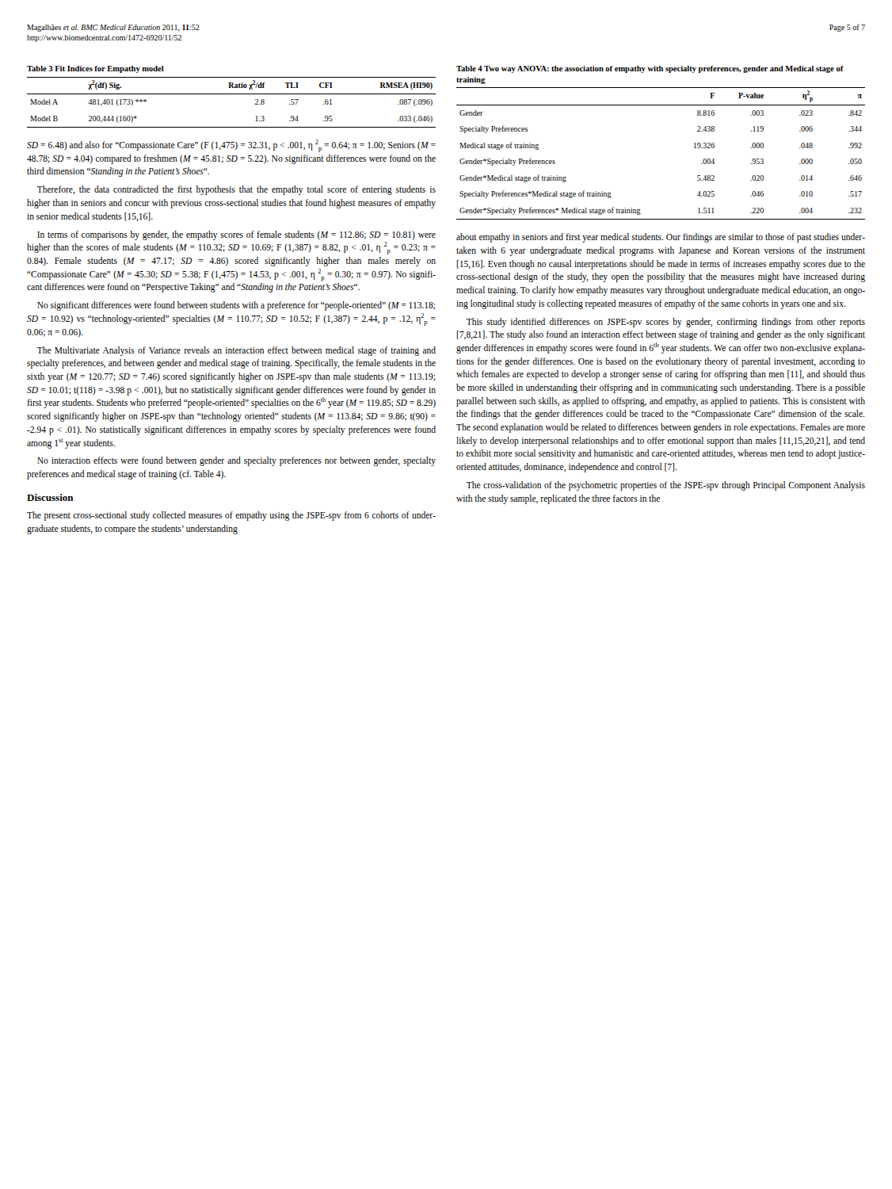Magalhães et al. BMC Medical Education 2011, 11:52
http://www.biomedcentral.com/1472-6920/11/52
Page 5 of 7
Table 3 Fit Indices for Empathy model
| | χ 2 (df) Sig. | Ratio χ 2 /df | TLI | CFI | RMSEA (HI90) |
| --- | --- | --- | --- | --- | --- |
| Model A | 481,401 (173) *** | 2.8 | .57 | .61 | .087 (.096) |
| Model B | 200,444 (160)* | 1.3 | .94 | .95 | .033 (.046) |
SD = 6.48) and also for “Compassionate Care” (F (1,475) = 32.31, p < .001, η 2p = 0.64; π = 1.00; Seniors (M = 48.78; SD = 4.04) compared to freshmen (M = 45.81; SD = 5.22). No significant differences were found on the third dimension “Standing in the Patient’s Shoes“.
Therefore, the data contradicted the first hypothesis that the empathy total score of entering students is higher than in seniors and concur with previous cross-sectional studies that found highest measures of empathy in senior medical students [15,16].
In terms of comparisons by gender, the empathy scores of female students (M = 112.86; SD = 10.81) were higher than the scores of male students (M = 110.32; SD = 10.69; F (1,387) = 8.82, p < .01, η 2p = 0.23; π = 0.84). Female students (M = 47.17; SD = 4.86) scored significantly higher than males merely on “Compassionate Care” (M = 45.30; SD = 5.38; F (1,475) = 14.53, p < .001, η 2p = 0.30; π = 0.97). No significant differences were found on “Perspective Taking” and “Standing in the Patient’s Shoes“.
No significant differences were found between students with a preference for “people-oriented” (M = 113.18; SD = 10.92) vs “technology-oriented” specialties (M = 110.77; SD = 10.52; F (1,387) = 2.44, p = .12, η2p = 0.06; π = 0.06).
The Multivariate Analysis of Variance reveals an interaction effect between medical stage of training and specialty preferences, and between gender and medical stage of training. Specifically, the female students in the sixth year (M = 120.77; SD = 7.46) scored significantly higher on JSPE-spv than male students (M = 113.19; SD = 10.01; t(118) = -3.98 p < .001), but no statistically significant gender differences were found by gender in first year students. Students who preferred “people-oriented” specialties on the 6th year (M = 119.85; SD = 8.29) scored significantly higher on JSPE-spv than “technology oriented” students (M = 113.84; SD = 9.86; t(90) = -2.94 p < .01). No statistically significant differences in empathy scores by specialty preferences were found among 1st year students.
No interaction effects were found between gender and specialty preferences nor between gender, specialty preferences and medical stage of training (cf. Table 4).
Discussion
The present cross-sectional study collected measures of empathy using the JSPE-spv from 6 cohorts of undergraduate students, to compare the students’ understanding
Table 4 Two way ANOVA: the association of empathy with specialty preferences, gender and Medical stage of training
| | F | P-value | η 2 p | π |
| --- | --- | --- | --- | --- |
| Gender | 8.816 | .003 | .023 | .842 |
| Specialty Preferences | 2.438 | .119 | .006 | .344 |
| Medical stage of training | 19.326 | .000 | .048 | .992 |
| Gender*Specialty Preferences | .004 | .953 | .000 | .050 |
| Gender*Medical stage of training | 5.482 | .020 | .014 | .646 |
| Specialty Preferences*Medical stage of training | 4.025 | .046 | .010 | .517 |
| Gender*Specialty Preferences* Medical stage of training | 1.511 | .220 | .004 | .232 |
about empathy in seniors and first year medical students. Our findings are similar to those of past studies undertaken with 6 year undergraduate medical programs with Japanese and Korean versions of the instrument [15,16]. Even though no causal interpretations should be made in terms of increases empathy scores due to the cross-sectional design of the study, they open the possibility that the measures might have increased during medical training. To clarify how empathy measures vary throughout undergraduate medical education, an ongoing longitudinal study is collecting repeated measures of empathy of the same cohorts in years one and six.
This study identified differences on JSPE-spv scores by gender, confirming findings from other reports [7,8,21]. The study also found an interaction effect between stage of training and gender as the only significant gender differences in empathy scores were found in 6th year students. We can offer two non-exclusive explanations for the gender differences. One is based on the evolutionary theory of parental investment, according to which females are expected to develop a stronger sense of caring for offspring than men [11], and should thus be more skilled in understanding their offspring and in communicating such understanding. There is a possible parallel between such skills, as applied to offspring, and empathy, as applied to patients. This is consistent with the findings that the gender differences could be traced to the “Compassionate Care” dimension of the scale. The second explanation would be related to differences between genders in role expectations. Females are more likely to develop interpersonal relationships and to offer emotional support than males [11,15,20,21], and tend to exhibit more social sensitivity and humanistic and care-oriented attitudes, whereas men tend to adopt justice-oriented attitudes, dominance, independence and control [7].
The cross-validation of the psychometric properties of the JSPE-spv through Principal Component Analysis with the study sample, replicated the three factors in the